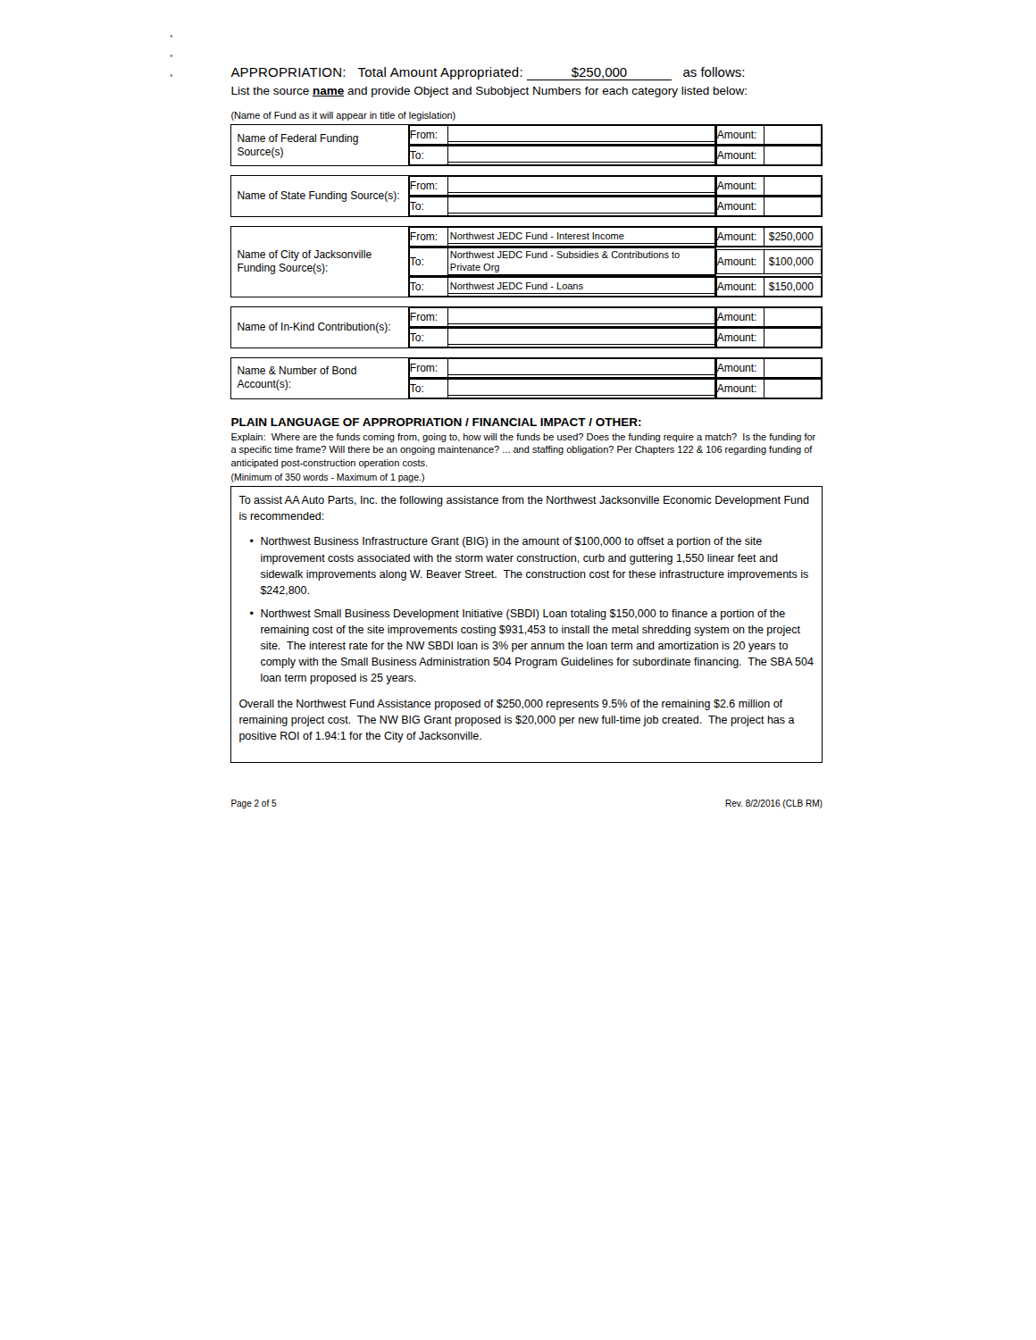•
•
•
APPROPRIATION: Total Amount Appropriated: $250,000 as follows:
List the source name and provide Object and Subobject Numbers for each category listed below:
(Name of Fund as it will appear in title of legislation)
| Name of Federal Funding Source(s) | / From: / / | / Amount: / / |
| / To: / / | / Amount: / / |
| Name of State Funding Source(s): | / From: / / | / Amount: / / |
| / To: / / | / Amount: / / |
| Name of City of Jacksonville Funding Source(s): | / From: / Northwest JEDC Fund - Interest Income / | / Amount: / $250,000 / |
| / To: / Northwest JEDC Fund - Subsidies & Contributions to Private Org / | / Amount: / $100,000 / |
| / To: / Northwest JEDC Fund - Loans / | / Amount: / $150,000 / |
| Name of In-Kind Contribution(s): | / From: / / | / Amount: / / |
| / To: / / | / Amount: / / |
| Name & Number of Bond Account(s): | / From: / / | / Amount: / / |
| / To: / / | / Amount: / / |
PLAIN LANGUAGE OF APPROPRIATION / FINANCIAL IMPACT / OTHER:
Explain: Where are the funds coming from, going to, how will the funds be used? Does the funding require a match? Is the funding for a specific time frame? Will there be an ongoing maintenance? ... and staffing obligation? Per Chapters 122 & 106 regarding funding of anticipated post-construction operation costs.
(Minimum of 350 words - Maximum of 1 page.)
To assist AA Auto Parts, Inc. the following assistance from the Northwest Jacksonville Economic Development Fund is recommended:
Northwest Business Infrastructure Grant (BIG) in the amount of $100,000 to offset a portion of the site improvement costs associated with the storm water construction, curb and guttering 1,550 linear feet and sidewalk improvements along W. Beaver Street. The construction cost for these infrastructure improvements is $242,800.
Northwest Small Business Development Initiative (SBDI) Loan totaling $150,000 to finance a portion of the remaining cost of the site improvements costing $931,453 to install the metal shredding system on the project site. The interest rate for the NW SBDI loan is 3% per annum the loan term and amortization is 20 years to comply with the Small Business Administration 504 Program Guidelines for subordinate financing. The SBA 504 loan term proposed is 25 years.
Overall the Northwest Fund Assistance proposed of $250,000 represents 9.5% of the remaining $2.6 million of remaining project cost. The NW BIG Grant proposed is $20,000 per new full-time job created. The project has a positive ROI of 1.94:1 for the City of Jacksonville.
Page 2 of 5
Rev. 8/2/2016 (CLB RM)